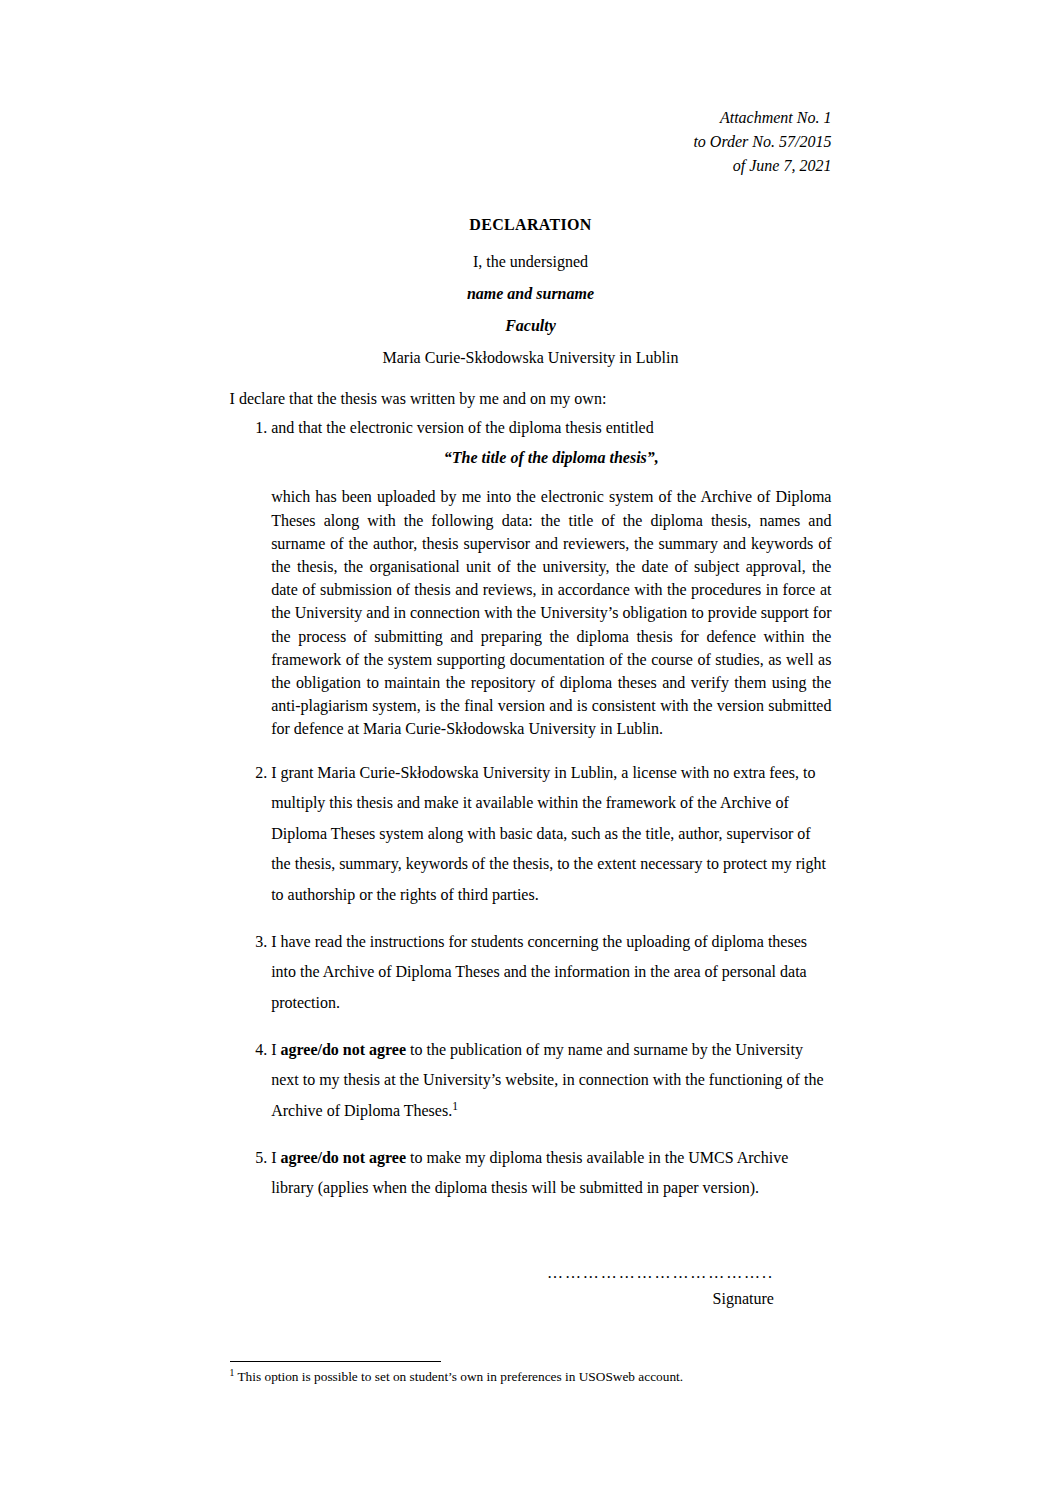Attachment No. 1
to Order No. 57/2015
of June 7, 2021
DECLARATION
I, the undersigned
name and surname
Faculty
Maria Curie-Skłodowska University in Lublin
I declare that the thesis was written by me and on my own:
and that the electronic version of the diploma thesis entitled
“The title of the diploma thesis”,
which has been uploaded by me into the electronic system of the Archive of Diploma Theses along with the following data: the title of the diploma thesis, names and surname of the author, thesis supervisor and reviewers, the summary and keywords of the thesis, the organisational unit of the university, the date of subject approval, the date of submission of thesis and reviews, in accordance with the procedures in force at the University and in connection with the University’s obligation to provide support for the process of submitting and preparing the diploma thesis for defence within the framework of the system supporting documentation of the course of studies, as well as the obligation to maintain the repository of diploma theses and verify them using the anti-plagiarism system, is the final version and is consistent with the version submitted for defence at Maria Curie-Skłodowska University in Lublin.
I grant Maria Curie-Skłodowska University in Lublin, a license with no extra fees, to multiply this thesis and make it available within the framework of the Archive of Diploma Theses system along with basic data, such as the title, author, supervisor of the thesis, summary, keywords of the thesis, to the extent necessary to protect my right to authorship or the rights of third parties.
I have read the instructions for students concerning the uploading of diploma theses into the Archive of Diploma Theses and the information in the area of personal data protection.
I agree/do not agree to the publication of my name and surname by the University next to my thesis at the University’s website, in connection with the functioning of the Archive of Diploma Theses.1
I agree/do not agree to make my diploma thesis available in the UMCS Archive library (applies when the diploma thesis will be submitted in paper version).
………………………………..
Signature
1 This option is possible to set on student’s own in preferences in USOSweb account.